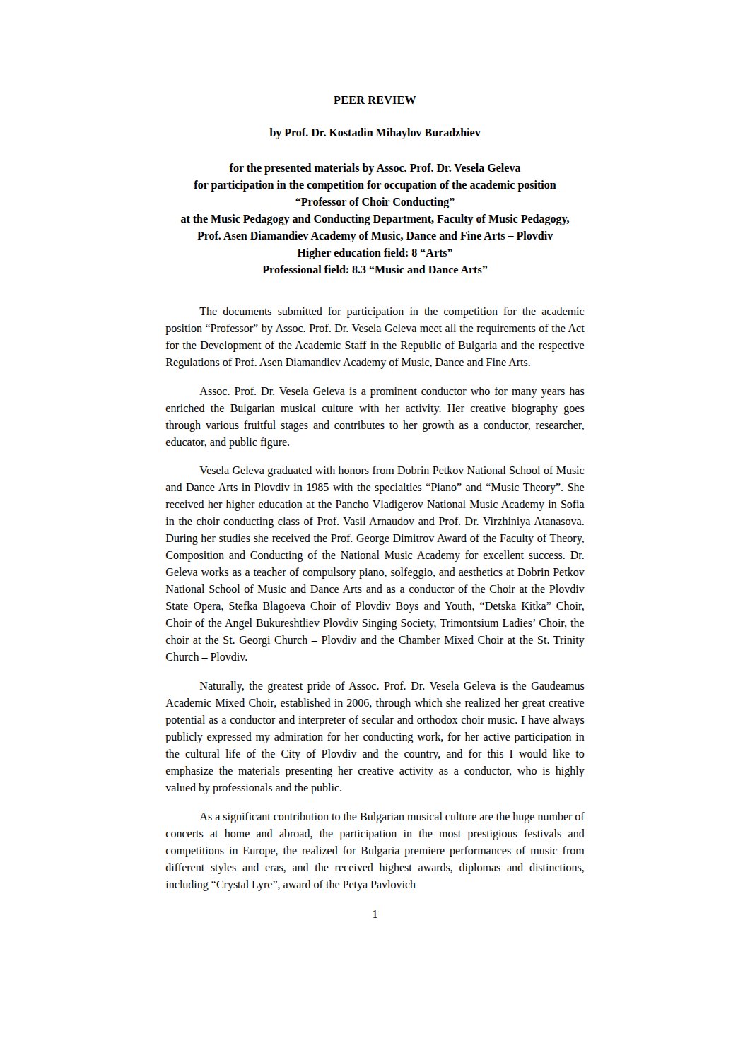PEER REVIEW
by Prof. Dr. Kostadin Mihaylov Buradzhiev
for the presented materials by Assoc. Prof. Dr. Vesela Geleva
for participation in the competition for occupation of the academic position
“Professor of Choir Conducting”
at the Music Pedagogy and Conducting Department, Faculty of Music Pedagogy,
Prof. Asen Diamandiev Academy of Music, Dance and Fine Arts – Plovdiv
Higher education field: 8 “Arts”
Professional field: 8.3 “Music and Dance Arts”
The documents submitted for participation in the competition for the academic position “Professor” by Assoc. Prof. Dr. Vesela Geleva meet all the requirements of the Act for the Development of the Academic Staff in the Republic of Bulgaria and the respective Regulations of Prof. Asen Diamandiev Academy of Music, Dance and Fine Arts.
Assoc. Prof. Dr. Vesela Geleva is a prominent conductor who for many years has enriched the Bulgarian musical culture with her activity. Her creative biography goes through various fruitful stages and contributes to her growth as a conductor, researcher, educator, and public figure.
Vesela Geleva graduated with honors from Dobrin Petkov National School of Music and Dance Arts in Plovdiv in 1985 with the specialties “Piano” and “Music Theory”. She received her higher education at the Pancho Vladigerov National Music Academy in Sofia in the choir conducting class of Prof. Vasil Arnaudov and Prof. Dr. Virzhiniya Atanasova. During her studies she received the Prof. George Dimitrov Award of the Faculty of Theory, Composition and Conducting of the National Music Academy for excellent success. Dr. Geleva works as a teacher of compulsory piano, solfeggio, and aesthetics at Dobrin Petkov National School of Music and Dance Arts and as a conductor of the Choir at the Plovdiv State Opera, Stefka Blagoeva Choir of Plovdiv Boys and Youth, “Detska Kitka” Choir, Choir of the Angel Bukureshtliev Plovdiv Singing Society, Trimontsium Ladies’ Choir, the choir at the St. Georgi Church – Plovdiv and the Chamber Mixed Choir at the St. Trinity Church – Plovdiv.
Naturally, the greatest pride of Assoc. Prof. Dr. Vesela Geleva is the Gaudeamus Academic Mixed Choir, established in 2006, through which she realized her great creative potential as a conductor and interpreter of secular and orthodox choir music. I have always publicly expressed my admiration for her conducting work, for her active participation in the cultural life of the City of Plovdiv and the country, and for this I would like to emphasize the materials presenting her creative activity as a conductor, who is highly valued by professionals and the public.
As a significant contribution to the Bulgarian musical culture are the huge number of concerts at home and abroad, the participation in the most prestigious festivals and competitions in Europe, the realized for Bulgaria premiere performances of music from different styles and eras, and the received highest awards, diplomas and distinctions, including “Crystal Lyre”, award of the Petya Pavlovich
1